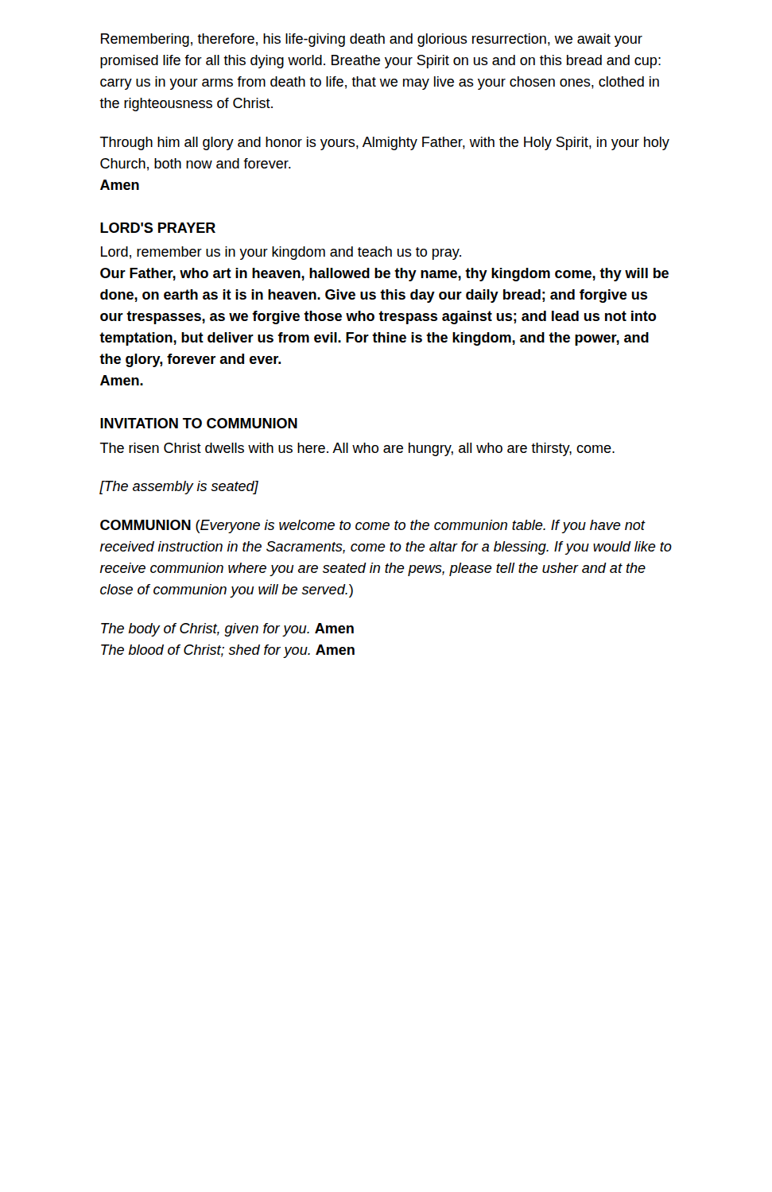Remembering, therefore, his life-giving death and glorious resurrection, we await your promised life for all this dying world. Breathe your Spirit on us and on this bread and cup: carry us in your arms from death to life, that we may live as your chosen ones, clothed in the righteousness of Christ.
Through him all glory and honor is yours, Almighty Father, with the Holy Spirit, in your holy Church, both now and forever.
Amen
Lord's Prayer
Lord, remember us in your kingdom and teach us to pray.
Our Father, who art in heaven, hallowed be thy name, thy kingdom come, thy will be done, on earth as it is in heaven. Give us this day our daily bread; and forgive us our trespasses, as we forgive those who trespass against us; and lead us not into temptation, but deliver us from evil. For thine is the kingdom, and the power, and the glory, forever and ever.
Amen.
Invitation to Communion
The risen Christ dwells with us here. All who are hungry, all who are thirsty, come.
[The assembly is seated]
COMMUNION (Everyone is welcome to come to the communion table. If you have not received instruction in the Sacraments, come to the altar for a blessing. If you would like to receive communion where you are seated in the pews, please tell the usher and at the close of communion you will be served.)
The body of Christ, given for you. Amen
The blood of Christ; shed for you. Amen